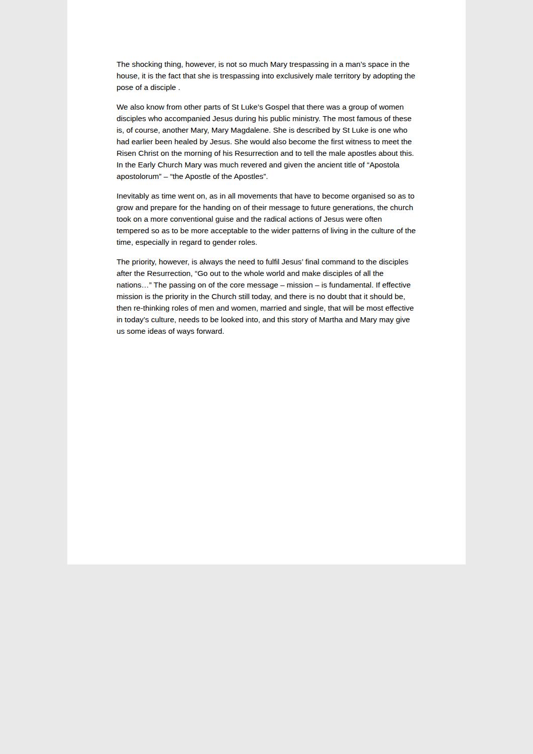The shocking thing, however, is not so much Mary trespassing in a man’s space in the house, it is the fact that she is trespassing into exclusively male territory by adopting the pose of a disciple .
We also know from other parts of St Luke’s Gospel that there was a group of women disciples who accompanied Jesus during his public ministry. The most famous of these is, of course, another Mary, Mary Magdalene. She is described by St Luke is one who had earlier been healed by Jesus. She would also become the first witness to meet the Risen Christ on the morning of his Resurrection and to tell the male apostles about this. In the Early Church Mary was much revered and given the ancient title of “Apostola apostolorum” – “the Apostle of the Apostles”.
Inevitably as time went on, as in all movements that have to become organised so as to grow and prepare for the handing on of their message to future generations, the church took on a more conventional guise and the radical actions of Jesus were often tempered so as to be more acceptable to the wider patterns of living in the culture of the time, especially in regard to gender roles.
The priority, however, is always the need to fulfil Jesus’ final command to the disciples after the Resurrection, “Go out to the whole world and make disciples of all the nations…” The passing on of the core message – mission – is fundamental. If effective mission is the priority in the Church still today, and there is no doubt that it should be, then re-thinking roles of men and women, married and single, that will be most effective in today’s culture, needs to be looked into, and this story of Martha and Mary may give us some ideas of ways forward.